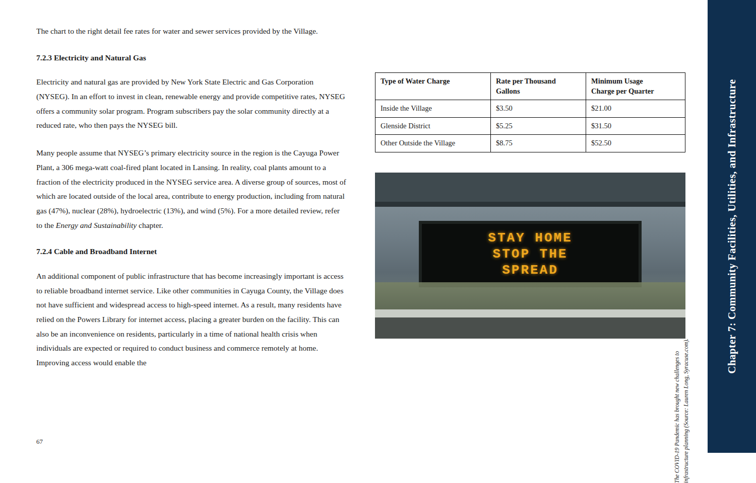Chapter 7: Community Facilities, Utilities, and Infrastructure
The chart to the right detail fee rates for water and sewer services provided by the Village.
7.2.3 Electricity and Natural Gas
Electricity and natural gas are provided by New York State Electric and Gas Corporation (NYSEG). In an effort to invest in clean, renewable energy and provide competitive rates, NYSEG offers a community solar program. Program subscribers pay the solar community directly at a reduced rate, who then pays the NYSEG bill.
Many people assume that NYSEG’s primary electricity source in the region is the Cayuga Power Plant, a 306 mega-watt coal-fired plant located in Lansing. In reality, coal plants amount to a fraction of the electricity produced in the NYSEG service area. A diverse group of sources, most of which are located outside of the local area, contribute to energy production, including from natural gas (47%), nuclear (28%), hydroelectric (13%), and wind (5%). For a more detailed review, refer to the Energy and Sustainability chapter.
7.2.4 Cable and Broadband Internet
An additional component of public infrastructure that has become increasingly important is access to reliable broadband internet service. Like other communities in Cayuga County, the Village does not have sufficient and widespread access to high-speed internet. As a result, many residents have relied on the Powers Library for internet access, placing a greater burden on the facility. This can also be an inconvenience on residents, particularly in a time of national health crisis when individuals are expected or required to conduct business and commerce remotely at home. Improving access would enable the
| Type of Water Charge | Rate per Thousand Gallons | Minimum Usage Charge per Quarter |
| --- | --- | --- |
| Inside the Village | $3.50 | $21.00 |
| Glenside District | $5.25 | $31.50 |
| Other Outside the Village | $8.75 | $52.50 |
STAY HOME STOP THE SPREAD
The COVID-19 Pandemic has brought new challenges to
infrastructure planning (Source: Lauren Long, Syracuse.com).
67